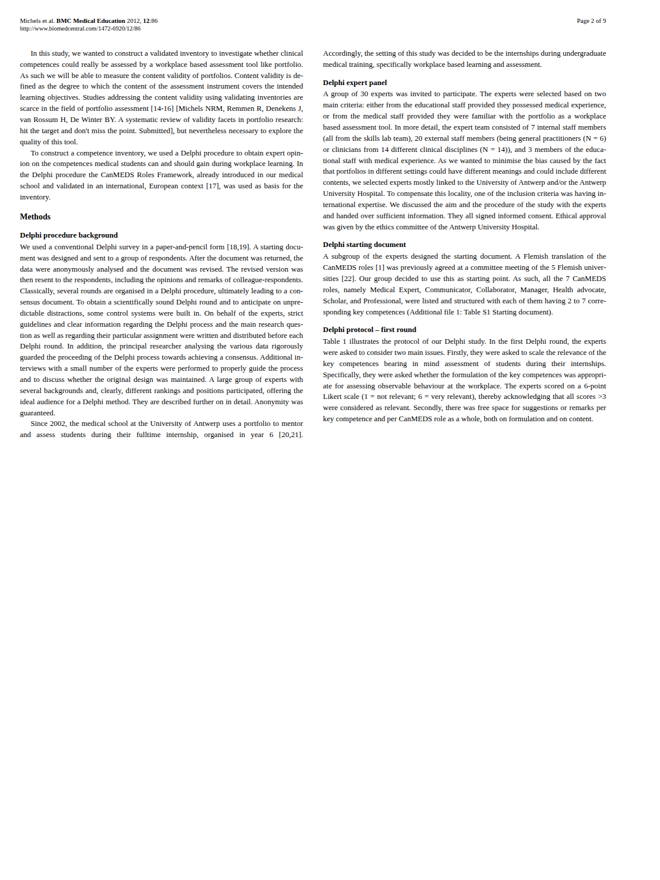Michels et al. BMC Medical Education 2012, 12:86
http://www.biomedcentral.com/1472-6920/12/86
Page 2 of 9
In this study, we wanted to construct a validated inventory to investigate whether clinical competences could really be assessed by a workplace based assessment tool like portfolio. As such we will be able to measure the content validity of portfolios. Content validity is defined as the degree to which the content of the assessment instrument covers the intended learning objectives. Studies addressing the content validity using validating inventories are scarce in the field of portfolio assessment [14-16] [Michels NRM, Remmen R, Denekens J, van Rossum H, De Winter BY. A systematic review of validity facets in portfolio research: hit the target and don't miss the point. Submitted], but nevertheless necessary to explore the quality of this tool.
To construct a competence inventory, we used a Delphi procedure to obtain expert opinion on the competences medical students can and should gain during workplace learning. In the Delphi procedure the CanMEDS Roles Framework, already introduced in our medical school and validated in an international, European context [17], was used as basis for the inventory.
Methods
Delphi procedure background
We used a conventional Delphi survey in a paper-and-pencil form [18,19]. A starting document was designed and sent to a group of respondents. After the document was returned, the data were anonymously analysed and the document was revised. The revised version was then resent to the respondents, including the opinions and remarks of colleague-respondents. Classically, several rounds are organised in a Delphi procedure, ultimately leading to a consensus document. To obtain a scientifically sound Delphi round and to anticipate on unpredictable distractions, some control systems were built in. On behalf of the experts, strict guidelines and clear information regarding the Delphi process and the main research question as well as regarding their particular assignment were written and distributed before each Delphi round. In addition, the principal researcher analysing the various data rigorously guarded the proceeding of the Delphi process towards achieving a consensus. Additional interviews with a small number of the experts were performed to properly guide the process and to discuss whether the original design was maintained. A large group of experts with several backgrounds and, clearly, different rankings and positions participated, offering the ideal audience for a Delphi method. They are described further on in detail. Anonymity was guaranteed.
Since 2002, the medical school at the University of Antwerp uses a portfolio to mentor and assess students during their fulltime internship, organised in year 6 [20,21]. Accordingly, the setting of this study was decided to be the internships during undergraduate medical training, specifically workplace based learning and assessment.
Delphi expert panel
A group of 30 experts was invited to participate. The experts were selected based on two main criteria: either from the educational staff provided they possessed medical experience, or from the medical staff provided they were familiar with the portfolio as a workplace based assessment tool. In more detail, the expert team consisted of 7 internal staff members (all from the skills lab team), 20 external staff members (being general practitioners (N = 6) or clinicians from 14 different clinical disciplines (N = 14)), and 3 members of the educational staff with medical experience. As we wanted to minimise the bias caused by the fact that portfolios in different settings could have different meanings and could include different contents, we selected experts mostly linked to the University of Antwerp and/or the Antwerp University Hospital. To compensate this locality, one of the inclusion criteria was having international expertise. We discussed the aim and the procedure of the study with the experts and handed over sufficient information. They all signed informed consent. Ethical approval was given by the ethics committee of the Antwerp University Hospital.
Delphi starting document
A subgroup of the experts designed the starting document. A Flemish translation of the CanMEDS roles [1] was previously agreed at a committee meeting of the 5 Flemish universities [22]. Our group decided to use this as starting point. As such, all the 7 CanMEDS roles, namely Medical Expert, Communicator, Collaborator, Manager, Health advocate, Scholar, and Professional, were listed and structured with each of them having 2 to 7 corresponding key competences (Additional file 1: Table S1 Starting document).
Delphi protocol – first round
Table 1 illustrates the protocol of our Delphi study. In the first Delphi round, the experts were asked to consider two main issues. Firstly, they were asked to scale the relevance of the key competences bearing in mind assessment of students during their internships. Specifically, they were asked whether the formulation of the key competences was appropriate for assessing observable behaviour at the workplace. The experts scored on a 6-point Likert scale (1 = not relevant; 6 = very relevant), thereby acknowledging that all scores >3 were considered as relevant. Secondly, there was free space for suggestions or remarks per key competence and per CanMEDS role as a whole, both on formulation and on content.